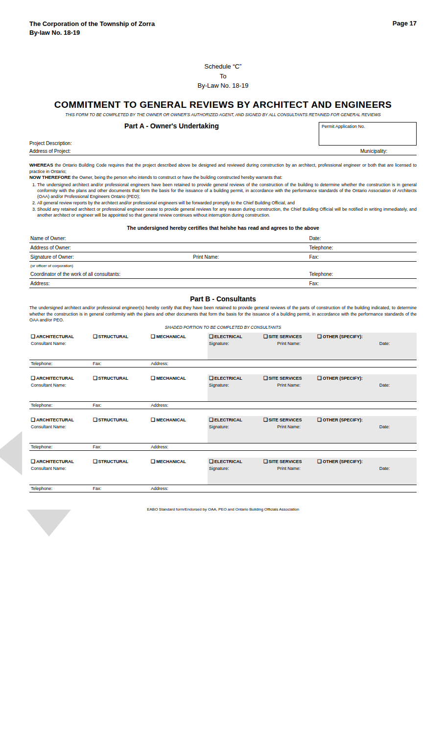The Corporation of the Township of Zorra
By-law No. 18-19
Page 17
Schedule “C”
To
By-Law No. 18-19
COMMITMENT TO GENERAL REVIEWS BY ARCHITECT AND ENGINEERS
THIS FORM TO BE COMPLETED BY THE OWNER OR OWNER'S AUTHORIZED AGENT, AND SIGNED BY ALL CONSULTANTS RETAINED FOR GENERAL REVIEWS
Permit Application No.
Part A - Owner's Undertaking
Project Description:
Address of Project: Municipality:
WHEREAS the Ontario Building Code requires that the project described above be designed and reviewed during construction by an architect, professional engineer or both that are licensed to practice in Ontario;
NOW THEREFORE the Owner, being the person who intends to construct or have the building constructed hereby warrants that:
The undersigned architect and/or professional engineers have been retained to provide general reviews of the construction of the building to determine whether the construction is in general conformity with the plans and other documents that form the basis for the issuance of a building permit, in accordance with the performance standards of the Ontario Association of Architects (OAA) and/or Professional Engineers Ontario (PEO);
All general review reports by the architect and/or professional engineers will be forwarded promptly to the Chief Building Official, and
Should any retained architect or professional engineer cease to provide general reviews for any reason during construction, the Chief Building Official will be notified in writing immediately, and another architect or engineer will be appointed so that general review continues without interruption during construction.
The undersigned hereby certifies that he/she has read and agrees to the above
| Name of Owner: | | Date: |
| Address of Owner: | | Telephone: |
| Signature of Owner: | Print Name: | Fax: |
| (or officer of corporation) | | |
| Coordinator of the work of all consultants: | | Telephone: |
| Address: | | Fax: |
Part B - Consultants
The undersigned architect and/or professional engineer(s) hereby certify that they have been retained to provide general reviews of the parts of construction of the building indicated, to determine whether the construction is in general conformity with the plans and other documents that form the basis for the issuance of a building permit, in accordance with the performance standards of the OAA and/or PEO.
SHADED PORTION TO BE COMPLETED BY CONSULTANTS
| ❑ ARCHITECTURAL | ❑ STRUCTURAL | ❑ MECHANICAL | ❑ ELECTRICAL | ❑ SITE SERVICES | ❑ OTHER (SPECIFY): | |
| Consultant Name: | Signature: | Print Name: | | Date: |
| Telephone: | Fax: | Address: |
| ❑ ARCHITECTURAL | ❑ STRUCTURAL | ❑ MECHANICAL | ❑ ELECTRICAL | ❑ SITE SERVICES | ❑ OTHER (SPECIFY): | |
| Consultant Name: | Signature: | Print Name: | | Date: |
| Telephone: | Fax: | Address: |
| ❑ ARCHITECTURAL | ❑ STRUCTURAL | ❑ MECHANICAL | ❑ ELECTRICAL | ❑ SITE SERVICES | ❑ OTHER (SPECIFY): | |
| Consultant Name: | Signature: | Print Name: | | Date: |
| Telephone: | Fax: | Address: |
| ❑ ARCHITECTURAL | ❑ STRUCTURAL | ❑ MECHANICAL | ❑ ELECTRICAL | ❑ SITE SERVICES | ❑ OTHER (SPECIFY): | |
| Consultant Name: | Signature: | Print Name: | | Date: |
| Telephone: | Fax: | Address: |
EABO Standard form/Endorsed by OAA, PEO and Ontario Building Officials Association